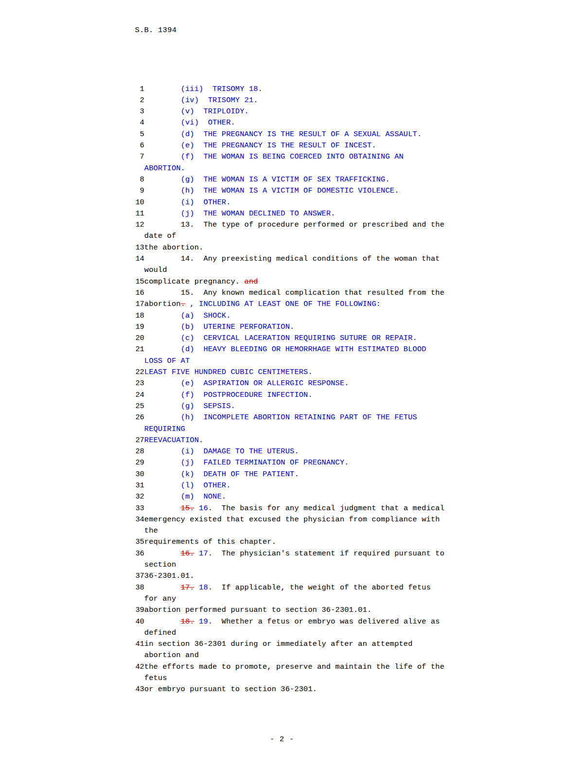S.B. 1394
| 1 | (iii) TRISOMY 18. |
| 2 | (iv) TRISOMY 21. |
| 3 | (v) TRIPLOIDY. |
| 4 | (vi) OTHER. |
| 5 | (d) THE PREGNANCY IS THE RESULT OF A SEXUAL ASSAULT. |
| 6 | (e) THE PREGNANCY IS THE RESULT OF INCEST. |
| 7 | (f) THE WOMAN IS BEING COERCED INTO OBTAINING AN ABORTION. |
| 8 | (g) THE WOMAN IS A VICTIM OF SEX TRAFFICKING. |
| 9 | (h) THE WOMAN IS A VICTIM OF DOMESTIC VIOLENCE. |
| 10 | (i) OTHER. |
| 11 | (j) THE WOMAN DECLINED TO ANSWER. |
| 12 | 13. The type of procedure performed or prescribed and the date of |
| 13 | the abortion. |
| 14 | 14. Any preexisting medical conditions of the woman that would |
| 15 | complicate pregnancy. and |
| 16 | 15. Any known medical complication that resulted from the |
| 17 | abortion . , INCLUDING AT LEAST ONE OF THE FOLLOWING: |
| 18 | (a) SHOCK. |
| 19 | (b) UTERINE PERFORATION. |
| 20 | (c) CERVICAL LACERATION REQUIRING SUTURE OR REPAIR. |
| 21 | (d) HEAVY BLEEDING OR HEMORRHAGE WITH ESTIMATED BLOOD LOSS OF AT |
| 22 | LEAST FIVE HUNDRED CUBIC CENTIMETERS. |
| 23 | (e) ASPIRATION OR ALLERGIC RESPONSE. |
| 24 | (f) POSTPROCEDURE INFECTION. |
| 25 | (g) SEPSIS. |
| 26 | (h) INCOMPLETE ABORTION RETAINING PART OF THE FETUS REQUIRING |
| 27 | REEVACUATION. |
| 28 | (i) DAMAGE TO THE UTERUS. |
| 29 | (j) FAILED TERMINATION OF PREGNANCY. |
| 30 | (k) DEATH OF THE PATIENT. |
| 31 | (l) OTHER. |
| 32 | (m) NONE. |
| 33 | 15. 16. The basis for any medical judgment that a medical |
| 34 | emergency existed that excused the physician from compliance with the |
| 35 | requirements of this chapter. |
| 36 | 16. 17. The physician's statement if required pursuant to section |
| 37 | 36-2301.01. |
| 38 | 17. 18. If applicable, the weight of the aborted fetus for any |
| 39 | abortion performed pursuant to section 36-2301.01. |
| 40 | 18. 19. Whether a fetus or embryo was delivered alive as defined |
| 41 | in section 36-2301 during or immediately after an attempted abortion and |
| 42 | the efforts made to promote, preserve and maintain the life of the fetus |
| 43 | or embryo pursuant to section 36-2301. |
- 2 -